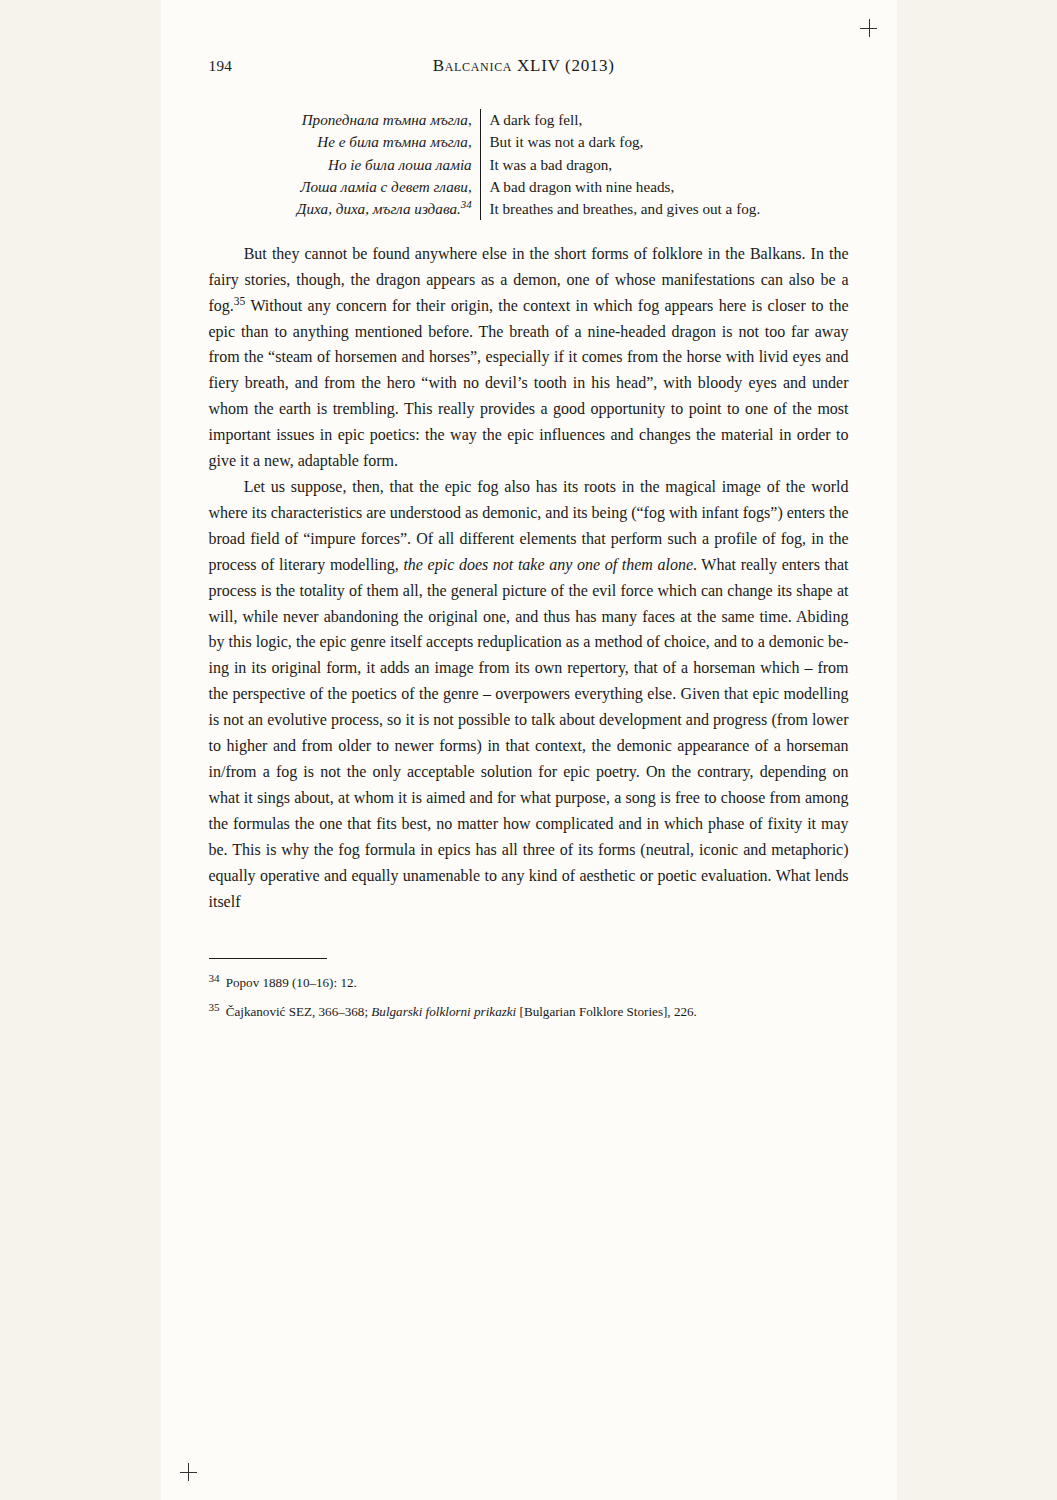194 Balcanica XLIV (2013)
| Пропеднала тъмна мъгла, | A dark fog fell, |
| Не е била тъмна мъгла, | But it was not a dark fog, |
| Но іе била лоша ламіа | It was a bad dragon, |
| Лоша ламіа с девет глави, | A bad dragon with nine heads, |
| Диха, диха, мъгла издава. 34 | It breathes and breathes, and gives out a fog. |
But they cannot be found anywhere else in the short forms of folklore in the Balkans. In the fairy stories, though, the dragon appears as a demon, one of whose manifestations can also be a fog.35 Without any concern for their origin, the context in which fog appears here is closer to the epic than to anything mentioned before. The breath of a nine-headed dragon is not too far away from the “steam of horsemen and horses”, especially if it comes from the horse with livid eyes and fiery breath, and from the hero “with no devil’s tooth in his head”, with bloody eyes and under whom the earth is trembling. This really provides a good opportunity to point to one of the most important issues in epic poetics: the way the epic influences and changes the material in order to give it a new, adaptable form.
Let us suppose, then, that the epic fog also has its roots in the magical image of the world where its characteristics are understood as demonic, and its being (“fog with infant fogs”) enters the broad field of “impure forces”. Of all different elements that perform such a profile of fog, in the process of literary modelling, the epic does not take any one of them alone. What really enters that process is the totality of them all, the general picture of the evil force which can change its shape at will, while never abandoning the original one, and thus has many faces at the same time. Abiding by this logic, the epic genre itself accepts reduplication as a method of choice, and to a demonic being in its original form, it adds an image from its own repertory, that of a horseman which – from the perspective of the poetics of the genre – overpowers everything else. Given that epic modelling is not an evolutive process, so it is not possible to talk about development and progress (from lower to higher and from older to newer forms) in that context, the demonic appearance of a horseman in/from a fog is not the only acceptable solution for epic poetry. On the contrary, depending on what it sings about, at whom it is aimed and for what purpose, a song is free to choose from among the formulas the one that fits best, no matter how complicated and in which phase of fixity it may be. This is why the fog formula in epics has all three of its forms (neutral, iconic and metaphoric) equally operative and equally unamenable to any kind of aesthetic or poetic evaluation. What lends itself
34 Popov 1889 (10–16): 12.
35 Čajkanović SEZ, 366–368; Bulgarski folklorni prikazki [Bulgarian Folklore Stories], 226.